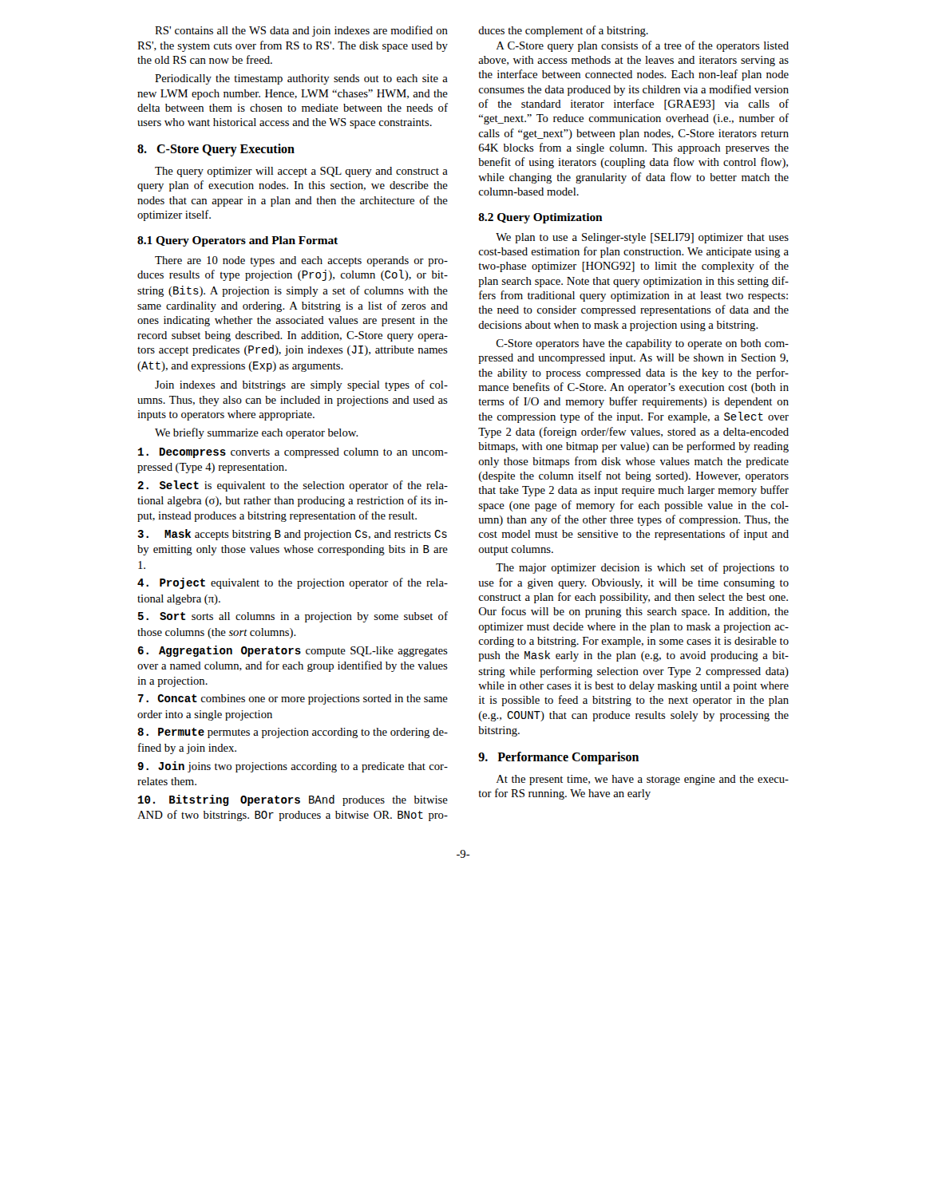RS' contains all the WS data and join indexes are modified on RS', the system cuts over from RS to RS'. The disk space used by the old RS can now be freed.
Periodically the timestamp authority sends out to each site a new LWM epoch number. Hence, LWM “chases” HWM, and the delta between them is chosen to mediate between the needs of users who want historical access and the WS space constraints.
8. C-Store Query Execution
The query optimizer will accept a SQL query and construct a query plan of execution nodes. In this section, we describe the nodes that can appear in a plan and then the architecture of the optimizer itself.
8.1 Query Operators and Plan Format
There are 10 node types and each accepts operands or produces results of type projection (Proj), column (Col), or bitstring (Bits). A projection is simply a set of columns with the same cardinality and ordering. A bitstring is a list of zeros and ones indicating whether the associated values are present in the record subset being described. In addition, C-Store query operators accept predicates (Pred), join indexes (JI), attribute names (Att), and expressions (Exp) as arguments.
Join indexes and bitstrings are simply special types of columns. Thus, they also can be included in projections and used as inputs to operators where appropriate.
We briefly summarize each operator below.
1. Decompress converts a compressed column to an uncompressed (Type 4) representation.
2. Select is equivalent to the selection operator of the relational algebra (σ), but rather than producing a restriction of its input, instead produces a bitstring representation of the result.
3. Mask accepts bitstring B and projection Cs, and restricts Cs by emitting only those values whose corresponding bits in B are 1.
4. Project equivalent to the projection operator of the relational algebra (π).
5. Sort sorts all columns in a projection by some subset of those columns (the sort columns).
6. Aggregation Operators compute SQL-like aggregates over a named column, and for each group identified by the values in a projection.
7. Concat combines one or more projections sorted in the same order into a single projection
8. Permute permutes a projection according to the ordering defined by a join index.
9. Join joins two projections according to a predicate that correlates them.
10. Bitstring Operators BAnd produces the bitwise AND of two bitstrings. BOr produces a bitwise OR. BNot produces the complement of a bitstring.
A C-Store query plan consists of a tree of the operators listed above, with access methods at the leaves and iterators serving as the interface between connected nodes. Each non-leaf plan node consumes the data produced by its children via a modified version of the standard iterator interface [GRAE93] via calls of “get_next.” To reduce communication overhead (i.e., number of calls of “get_next”) between plan nodes, C-Store iterators return 64K blocks from a single column. This approach preserves the benefit of using iterators (coupling data flow with control flow), while changing the granularity of data flow to better match the column-based model.
8.2 Query Optimization
We plan to use a Selinger-style [SELI79] optimizer that uses cost-based estimation for plan construction. We anticipate using a two-phase optimizer [HONG92] to limit the complexity of the plan search space. Note that query optimization in this setting differs from traditional query optimization in at least two respects: the need to consider compressed representations of data and the decisions about when to mask a projection using a bitstring.
C-Store operators have the capability to operate on both compressed and uncompressed input. As will be shown in Section 9, the ability to process compressed data is the key to the performance benefits of C-Store. An operator’s execution cost (both in terms of I/O and memory buffer requirements) is dependent on the compression type of the input. For example, a Select over Type 2 data (foreign order/few values, stored as a delta-encoded bitmaps, with one bitmap per value) can be performed by reading only those bitmaps from disk whose values match the predicate (despite the column itself not being sorted). However, operators that take Type 2 data as input require much larger memory buffer space (one page of memory for each possible value in the column) than any of the other three types of compression. Thus, the cost model must be sensitive to the representations of input and output columns.
The major optimizer decision is which set of projections to use for a given query. Obviously, it will be time consuming to construct a plan for each possibility, and then select the best one. Our focus will be on pruning this search space. In addition, the optimizer must decide where in the plan to mask a projection according to a bitstring. For example, in some cases it is desirable to push the Mask early in the plan (e.g, to avoid producing a bitstring while performing selection over Type 2 compressed data) while in other cases it is best to delay masking until a point where it is possible to feed a bitstring to the next operator in the plan (e.g., COUNT) that can produce results solely by processing the bitstring.
9. Performance Comparison
At the present time, we have a storage engine and the executor for RS running. We have an early
-9-